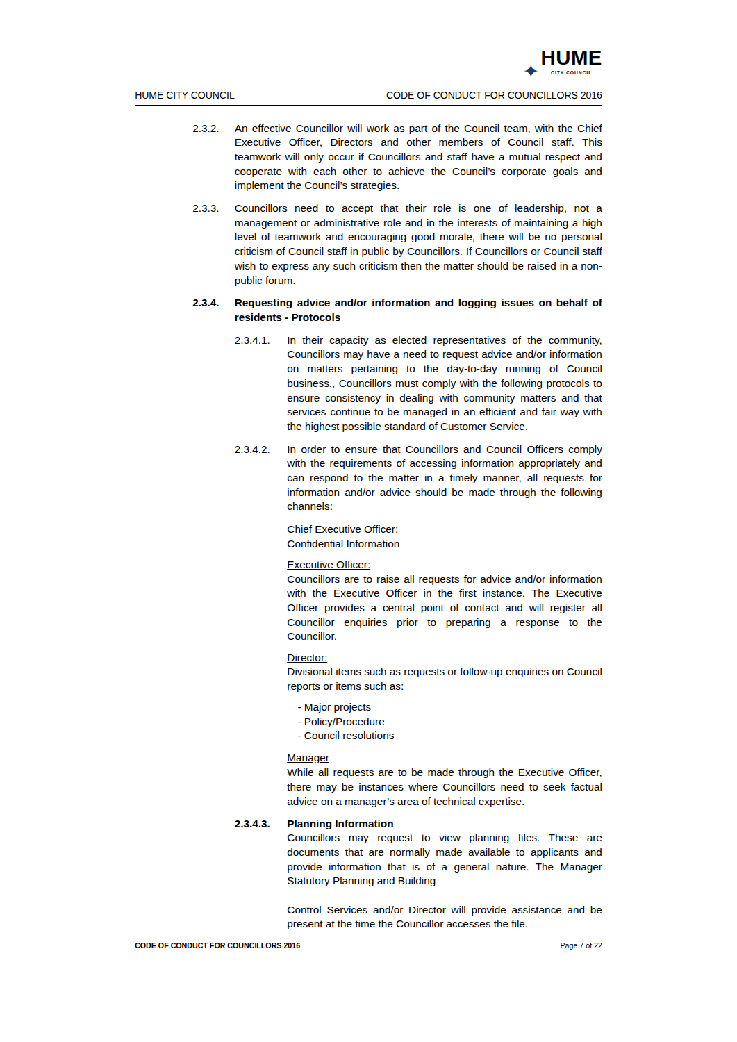✦HUME CITY COUNCIL
HUME CITY COUNCIL
CODE OF CONDUCT FOR COUNCILLORS 2016
2.3.2.
An effective Councillor will work as part of the Council team, with the Chief Executive Officer, Directors and other members of Council staff. This teamwork will only occur if Councillors and staff have a mutual respect and cooperate with each other to achieve the Council’s corporate goals and implement the Council’s strategies.
2.3.3.
Councillors need to accept that their role is one of leadership, not a management or administrative role and in the interests of maintaining a high level of teamwork and encouraging good morale, there will be no personal criticism of Council staff in public by Councillors. If Councillors or Council staff wish to express any such criticism then the matter should be raised in a non-public forum.
2.3.4.
Requesting advice and/or information and logging issues on behalf of residents - Protocols
2.3.4.1.
In their capacity as elected representatives of the community, Councillors may have a need to request advice and/or information on matters pertaining to the day-to-day running of Council business., Councillors must comply with the following protocols to ensure consistency in dealing with community matters and that services continue to be managed in an efficient and fair way with the highest possible standard of Customer Service.
2.3.4.2.
In order to ensure that Councillors and Council Officers comply with the requirements of accessing information appropriately and can respond to the matter in a timely manner, all requests for information and/or advice should be made through the following channels:
Chief Executive Officer:
Confidential Information
Executive Officer:
Councillors are to raise all requests for advice and/or information with the Executive Officer in the first instance. The Executive Officer provides a central point of contact and will register all Councillor enquiries prior to preparing a response to the Councillor.
Director:
Divisional items such as requests or follow-up enquiries on Council reports or items such as:
Major projects
Policy/Procedure
Council resolutions
Manager
While all requests are to be made through the Executive Officer, there may be instances where Councillors need to seek factual advice on a manager’s area of technical expertise.
2.3.4.3.
Planning Information
Councillors may request to view planning files. These are documents that are normally made available to applicants and provide information that is of a general nature. The Manager Statutory Planning and Building
Control Services and/or Director will provide assistance and be present at the time the Councillor accesses the file.
CODE OF CONDUCT FOR COUNCILLORS 2016
Page 7 of 22